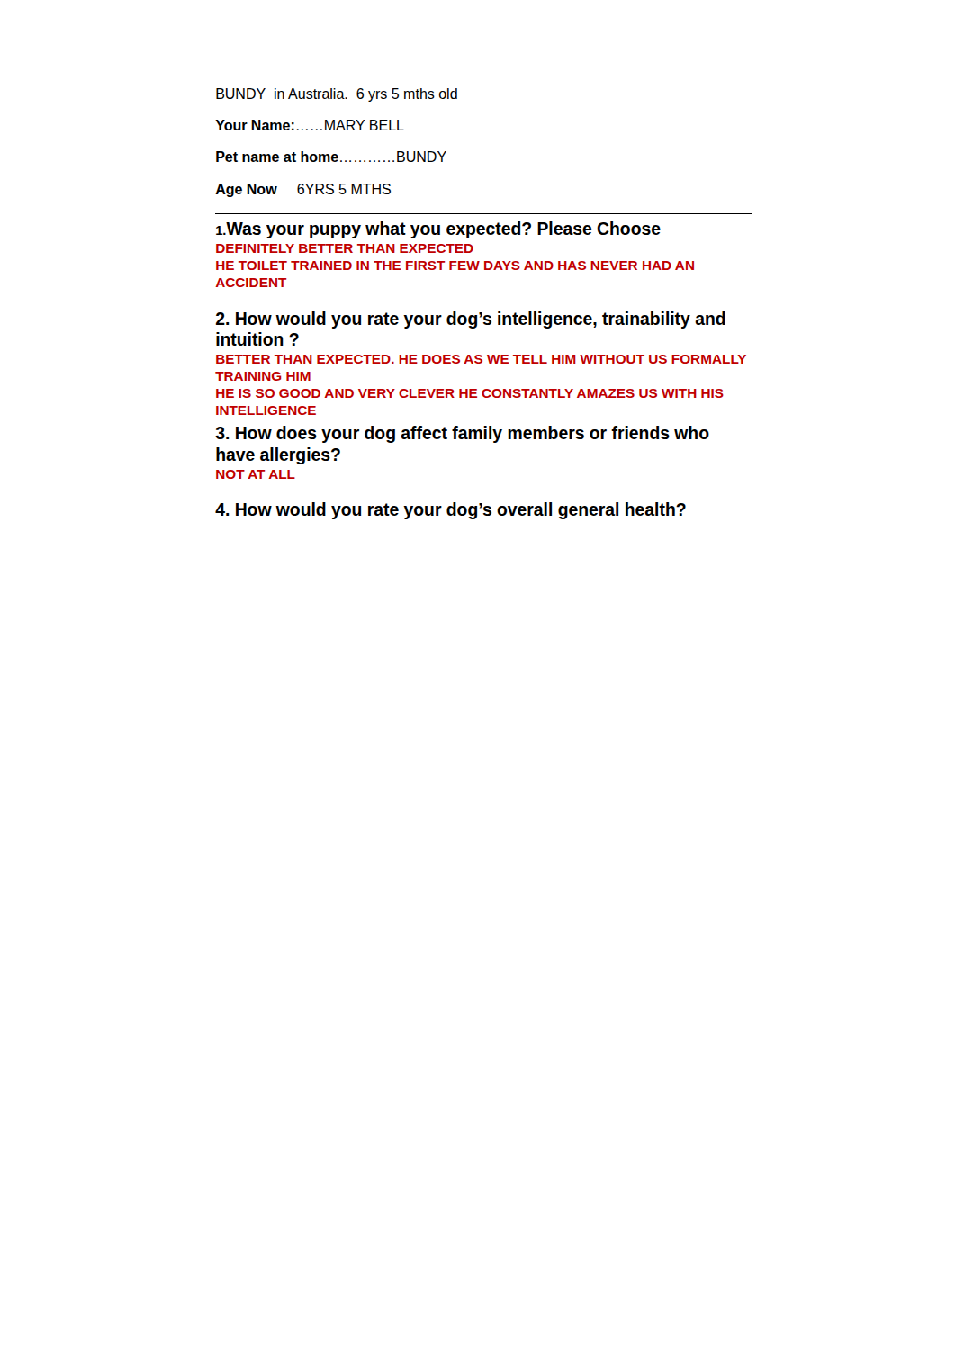BUNDY in Australia. 6 yrs 5 mths old
Your Name:……MARY BELL
Pet name at home…………BUNDY
Age Now 6YRS 5 MTHS
1. Was your puppy what you expected? Please Choose
DEFINITELY BETTER THAN EXPECTED
HE TOILET TRAINED IN THE FIRST FEW DAYS AND HAS NEVER HAD AN ACCIDENT
2. How would you rate your dog’s intelligence, trainability and intuition ?
BETTER THAN EXPECTED. HE DOES AS WE TELL HIM WITHOUT US FORMALLY TRAINING HIM
HE IS SO GOOD AND VERY CLEVER HE CONSTANTLY AMAZES US WITH HIS INTELLIGENCE
3. How does your dog affect family members or friends who have allergies?
NOT AT ALL
4. How would you rate your dog’s overall general health?